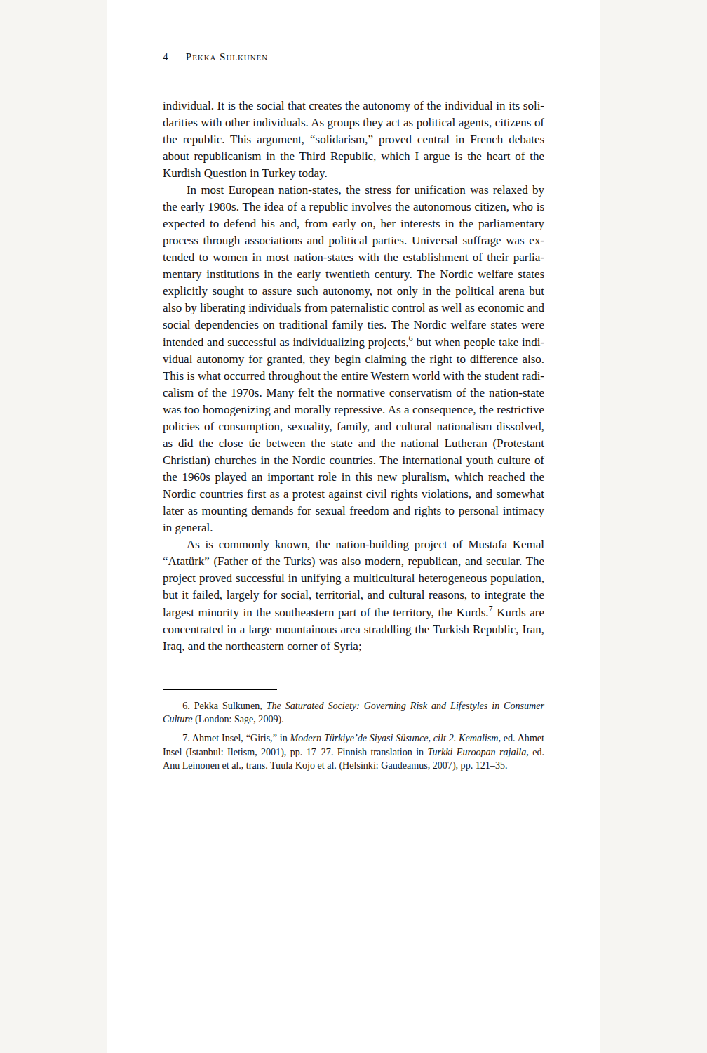4 Pekka Sulkunen
individual. It is the social that creates the autonomy of the individual in its solidarities with other individuals. As groups they act as political agents, citizens of the republic. This argument, “solidarism,” proved central in French debates about republicanism in the Third Republic, which I argue is the heart of the Kurdish Question in Turkey today.
In most European nation-states, the stress for unification was relaxed by the early 1980s. The idea of a republic involves the autonomous citizen, who is expected to defend his and, from early on, her interests in the parliamentary process through associations and political parties. Universal suffrage was extended to women in most nation-states with the establishment of their parliamentary institutions in the early twentieth century. The Nordic welfare states explicitly sought to assure such autonomy, not only in the political arena but also by liberating individuals from paternalistic control as well as economic and social dependencies on traditional family ties. The Nordic welfare states were intended and successful as individualizing projects,6 but when people take individual autonomy for granted, they begin claiming the right to difference also. This is what occurred throughout the entire Western world with the student radicalism of the 1970s. Many felt the normative conservatism of the nation-state was too homogenizing and morally repressive. As a consequence, the restrictive policies of consumption, sexuality, family, and cultural nationalism dissolved, as did the close tie between the state and the national Lutheran (Protestant Christian) churches in the Nordic countries. The international youth culture of the 1960s played an important role in this new pluralism, which reached the Nordic countries first as a protest against civil rights violations, and somewhat later as mounting demands for sexual freedom and rights to personal intimacy in general.
As is commonly known, the nation-building project of Mustafa Kemal “Atatürk” (Father of the Turks) was also modern, republican, and secular. The project proved successful in unifying a multicultural heterogeneous population, but it failed, largely for social, territorial, and cultural reasons, to integrate the largest minority in the southeastern part of the territory, the Kurds.7 Kurds are concentrated in a large mountainous area straddling the Turkish Republic, Iran, Iraq, and the northeastern corner of Syria;
6. Pekka Sulkunen, The Saturated Society: Governing Risk and Lifestyles in Consumer Culture (London: Sage, 2009).
7. Ahmet Insel, “Giris,” in Modern Türkiye’de Siyasi Süsunce, cilt 2. Kemalism, ed. Ahmet Insel (Istanbul: Iletism, 2001), pp. 17–27. Finnish translation in Turkki Euroopan rajalla, ed. Anu Leinonen et al., trans. Tuula Kojo et al. (Helsinki: Gaudeamus, 2007), pp. 121–35.